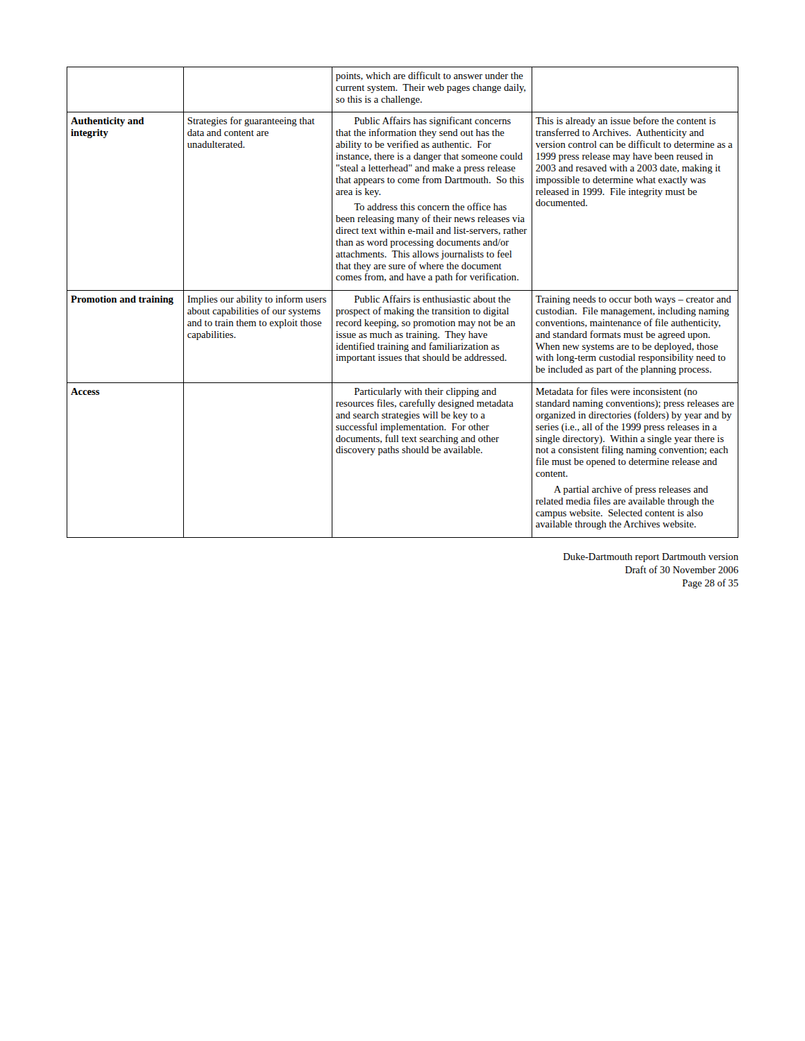| | | points, which are difficult to answer under the current system. Their web pages change daily, so this is a challenge. | |
| Authenticity and integrity | Strategies for guaranteeing that data and content are unadulterated. | Public Affairs has significant concerns that the information they send out has the ability to be verified as authentic. For instance, there is a danger that someone could "steal a letterhead" and make a press release that appears to come from Dartmouth. So this area is key. To address this concern the office has been releasing many of their news releases via direct text within e-mail and list-servers, rather than as word processing documents and/or attachments. This allows journalists to feel that they are sure of where the document comes from, and have a path for verification. | This is already an issue before the content is transferred to Archives. Authenticity and version control can be difficult to determine as a 1999 press release may have been reused in 2003 and resaved with a 2003 date, making it impossible to determine what exactly was released in 1999. File integrity must be documented. |
| Promotion and training | Implies our ability to inform users about capabilities of our systems and to train them to exploit those capabilities. | Public Affairs is enthusiastic about the prospect of making the transition to digital record keeping, so promotion may not be an issue as much as training. They have identified training and familiarization as important issues that should be addressed. | Training needs to occur both ways – creator and custodian. File management, including naming conventions, maintenance of file authenticity, and standard formats must be agreed upon. When new systems are to be deployed, those with long-term custodial responsibility need to be included as part of the planning process. |
| Access | | Particularly with their clipping and resources files, carefully designed metadata and search strategies will be key to a successful implementation. For other documents, full text searching and other discovery paths should be available. | Metadata for files were inconsistent (no standard naming conventions); press releases are organized in directories (folders) by year and by series (i.e., all of the 1999 press releases in a single directory). Within a single year there is not a consistent filing naming convention; each file must be opened to determine release and content. A partial archive of press releases and related media files are available through the campus website. Selected content is also available through the Archives website. |
Duke-Dartmouth report Dartmouth version
Draft of 30 November 2006
Page 28 of 35